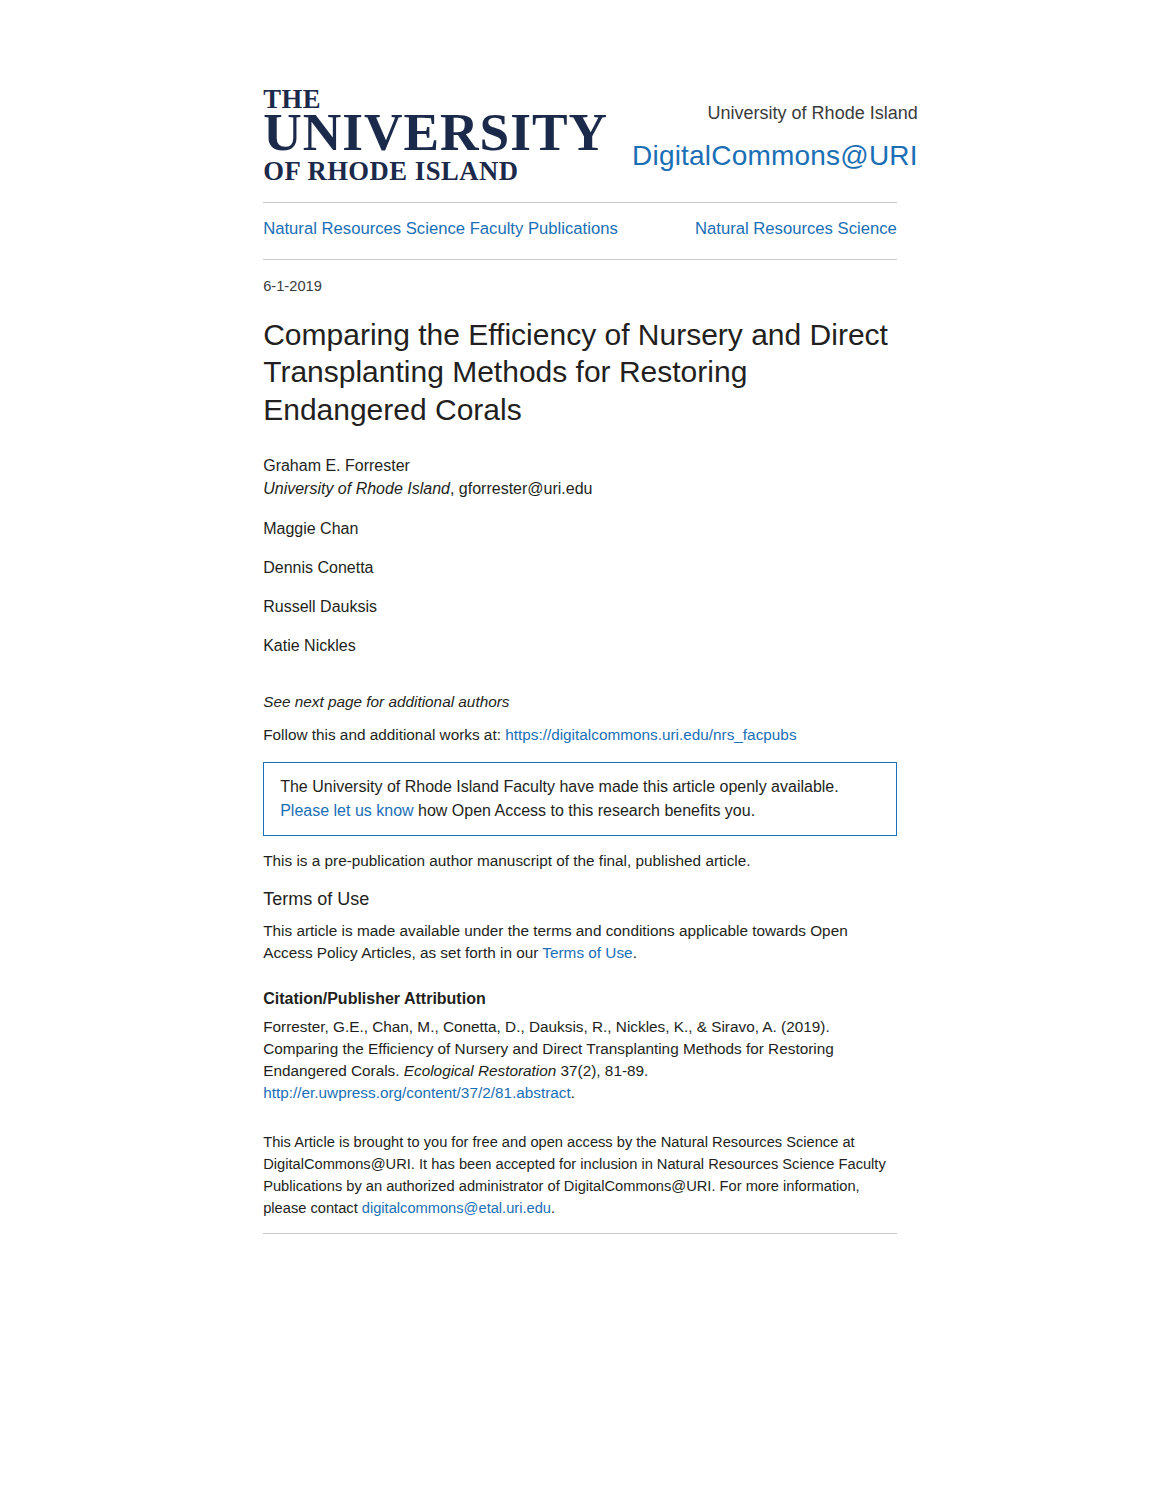THE UNIVERSITY OF RHODE ISLAND
University of Rhode Island DigitalCommons@URI
Natural Resources Science Faculty Publications Natural Resources Science
6-1-2019
Comparing the Efficiency of Nursery and Direct Transplanting Methods for Restoring Endangered Corals
Graham E. Forrester
University of Rhode Island, gforrester@uri.edu
Maggie Chan
Dennis Conetta
Russell Dauksis
Katie Nickles
See next page for additional authors
Follow this and additional works at: https://digitalcommons.uri.edu/nrs_facpubs
The University of Rhode Island Faculty have made this article openly available.
Please let us know how Open Access to this research benefits you.
This is a pre-publication author manuscript of the final, published article.
Terms of Use
This article is made available under the terms and conditions applicable towards Open Access Policy Articles, as set forth in our Terms of Use.
Citation/Publisher Attribution
Forrester, G.E., Chan, M., Conetta, D., Dauksis, R., Nickles, K., & Siravo, A. (2019). Comparing the Efficiency of Nursery and Direct Transplanting Methods for Restoring Endangered Corals. Ecological Restoration 37(2), 81-89. http://er.uwpress.org/content/37/2/81.abstract.
This Article is brought to you for free and open access by the Natural Resources Science at DigitalCommons@URI. It has been accepted for inclusion in Natural Resources Science Faculty Publications by an authorized administrator of DigitalCommons@URI. For more information, please contact digitalcommons@etal.uri.edu.